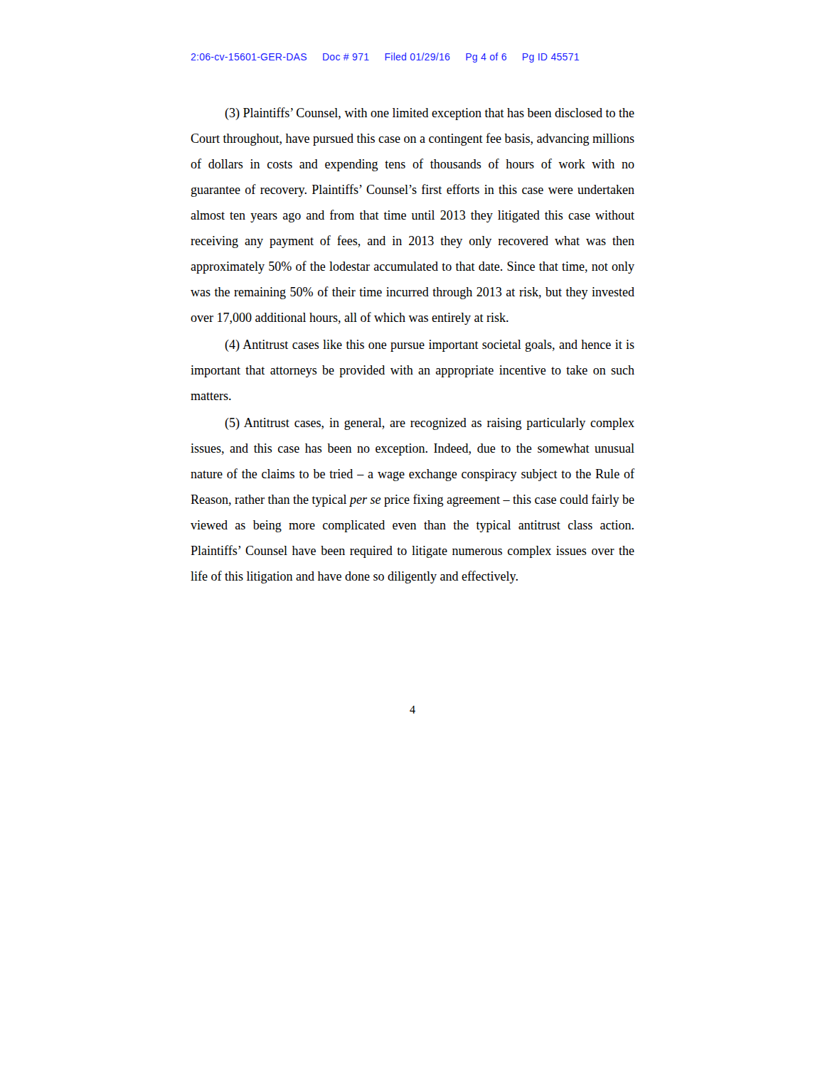2:06-cv-15601-GER-DAS Doc # 971 Filed 01/29/16 Pg 4 of 6 Pg ID 45571
(3) Plaintiffs’ Counsel, with one limited exception that has been disclosed to the Court throughout, have pursued this case on a contingent fee basis, advancing millions of dollars in costs and expending tens of thousands of hours of work with no guarantee of recovery. Plaintiffs’ Counsel’s first efforts in this case were undertaken almost ten years ago and from that time until 2013 they litigated this case without receiving any payment of fees, and in 2013 they only recovered what was then approximately 50% of the lodestar accumulated to that date. Since that time, not only was the remaining 50% of their time incurred through 2013 at risk, but they invested over 17,000 additional hours, all of which was entirely at risk.
(4) Antitrust cases like this one pursue important societal goals, and hence it is important that attorneys be provided with an appropriate incentive to take on such matters.
(5) Antitrust cases, in general, are recognized as raising particularly complex issues, and this case has been no exception. Indeed, due to the somewhat unusual nature of the claims to be tried – a wage exchange conspiracy subject to the Rule of Reason, rather than the typical per se price fixing agreement – this case could fairly be viewed as being more complicated even than the typical antitrust class action. Plaintiffs’ Counsel have been required to litigate numerous complex issues over the life of this litigation and have done so diligently and effectively.
4